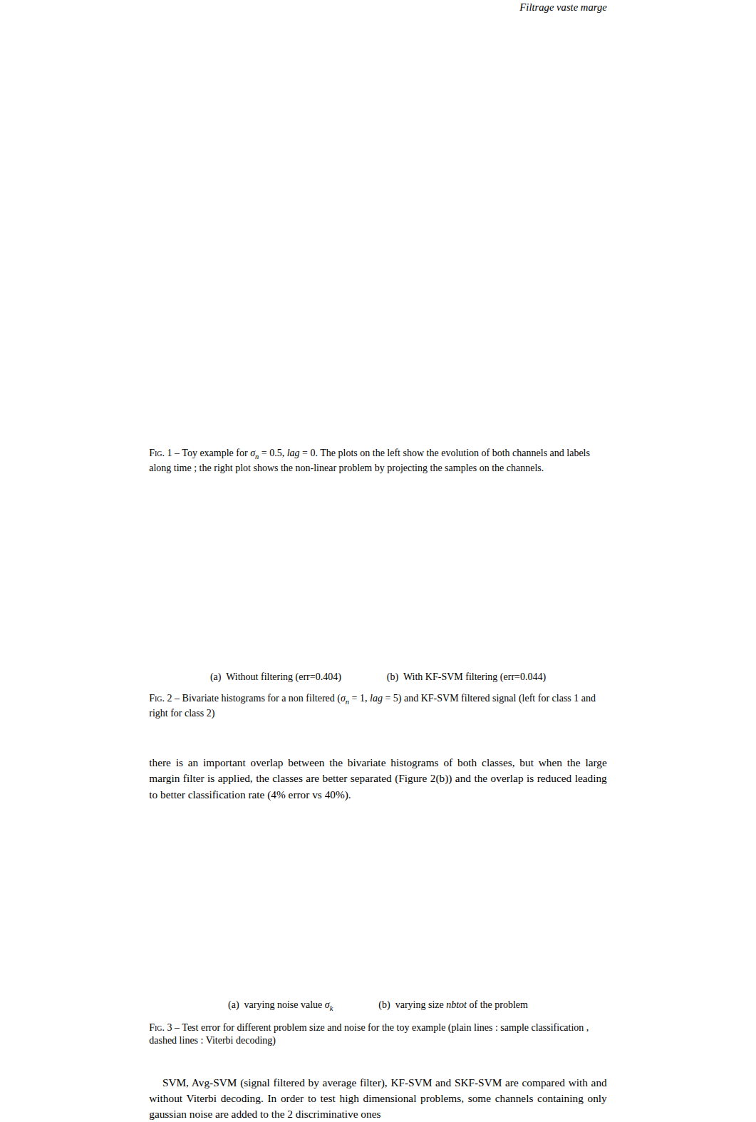Filtrage vaste marge
Fig. 1 – Toy example for σn = 0.5, lag = 0. The plots on the left show the evolution of both channels and labels along time ; the right plot shows the non-linear problem by projecting the samples on the channels.
(a) Without filtering (err=0.404) (b) With KF-SVM filtering (err=0.044)
Fig. 2 – Bivariate histograms for a non filtered (σn = 1, lag = 5) and KF-SVM filtered signal (left for class 1 and right for class 2)
there is an important overlap between the bivariate histograms of both classes, but when the large margin filter is applied, the classes are better separated (Figure 2(b)) and the overlap is reduced leading to better classification rate (4% error vs 40%).
(a) varying noise value σk (b) varying size nbtot of the problem
Fig. 3 – Test error for different problem size and noise for the toy example (plain lines : sample classification , dashed lines : Viterbi decoding)
SVM, Avg-SVM (signal filtered by average filter), KF-SVM and SKF-SVM are compared with and without Viterbi decoding. In order to test high dimensional problems, some channels containing only gaussian noise are added to the 2 discriminative ones